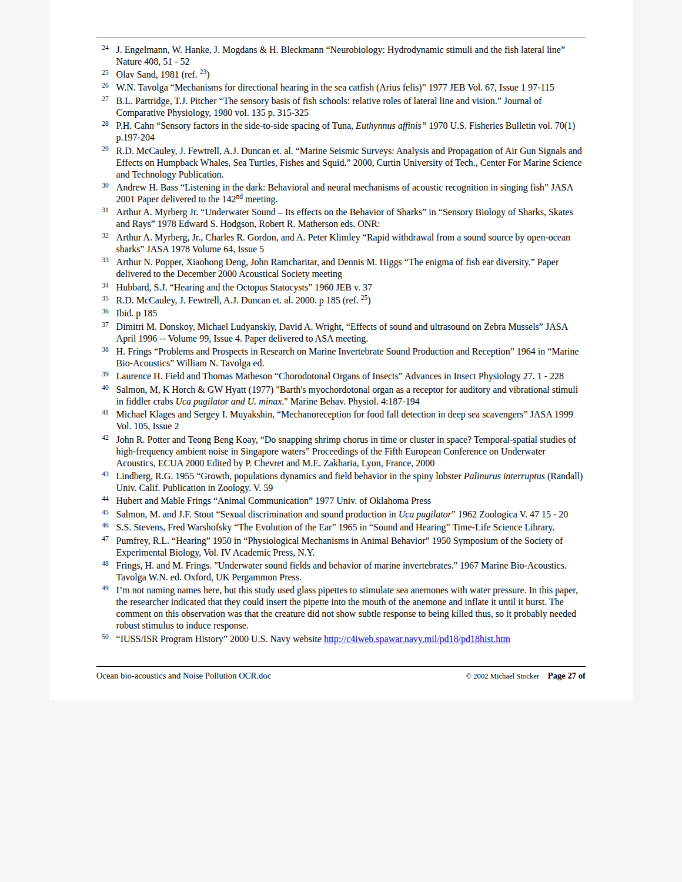24 J. Engelmann, W. Hanke, J. Mogdans & H. Bleckmann “Neurobiology: Hydrodynamic stimuli and the fish lateral line” Nature 408, 51 - 52
25 Olav Sand, 1981 (ref. 23)
26 W.N. Tavolga “Mechanisms for directional hearing in the sea catfish (Arius felis)” 1977 JEB Vol. 67, Issue 1 97-115
27 B.L. Partridge, T.J. Pitcher “The sensory basis of fish schools: relative roles of lateral line and vision.” Journal of Comparative Physiology, 1980 vol. 135 p. 315-325
28 P.H. Cahn “Sensory factors in the side-to-side spacing of Tuna, Euthynnus affinis” 1970 U.S. Fisheries Bulletin vol. 70(1) p.197-204
29 R.D. McCauley, J. Fewtrell, A.J. Duncan et. al. “Marine Seismic Surveys: Analysis and Propagation of Air Gun Signals and Effects on Humpback Whales, Sea Turtles, Fishes and Squid.” 2000, Curtin University of Tech., Center For Marine Science and Technology Publication.
30 Andrew H. Bass “Listening in the dark: Behavioral and neural mechanisms of acoustic recognition in singing fish” JASA 2001 Paper delivered to the 142nd meeting.
31 Arthur A. Myrberg Jr. “Underwater Sound – Its effects on the Behavior of Sharks” in “Sensory Biology of Sharks, Skates and Rays” 1978 Edward S. Hodgson, Robert R. Matherson eds. ONR:
32 Arthur A. Myrberg, Jr., Charles R. Gordon, and A. Peter Klimley “Rapid withdrawal from a sound source by open-ocean sharks” JASA 1978 Volume 64, Issue 5
33 Arthur N. Popper, Xiaohong Deng, John Ramcharitar, and Dennis M. Higgs “The enigma of fish ear diversity.” Paper delivered to the December 2000 Acoustical Society meeting
34 Hubbard, S.J. “Hearing and the Octopus Statocysts” 1960 JEB v. 37
35 R.D. McCauley, J. Fewtrell, A.J. Duncan et. al. 2000. p 185 (ref. 25)
36 Ibid. p 185
37 Dimitri M. Donskoy, Michael Ludyanskiy, David A. Wright, “Effects of sound and ultrasound on Zebra Mussels” JASA April 1996 -- Volume 99, Issue 4. Paper delivered to ASA meeting.
38 H. Frings “Problems and Prospects in Research on Marine Invertebrate Sound Production and Reception” 1964 in “Marine Bio-Acoustics” William N. Tavolga ed.
39 Laurence H. Field and Thomas Matheson “Chorodotonal Organs of Insects” Advances in Insect Physiology 27. 1 - 228
40 Salmon, M, K Horch & GW Hyatt (1977) "Barth's myochordotonal organ as a receptor for auditory and vibrational stimuli in fiddler crabs Uca pugilator and U. minax." Marine Behav. Physiol. 4:187-194
41 Michael Klages and Sergey I. Muyakshin, “Mechanoreception for food fall detection in deep sea scavengers” JASA 1999 Vol. 105, Issue 2
42 John R. Potter and Teong Beng Koay, “Do snapping shrimp chorus in time or cluster in space? Temporal-spatial studies of high-frequency ambient noise in Singapore waters” Proceedings of the Fifth European Conference on Underwater Acoustics, ECUA 2000 Edited by P. Chevret and M.E. Zakharia, Lyon, France, 2000
43 Lindberg, R.G. 1955 “Growth, populations dynamics and field behavior in the spiny lobster Palinurus interruptus (Randall) Univ. Calif. Publication in Zoology. V. 59
44 Hubert and Mable Frings “Animal Communication” 1977 Univ. of Oklahoma Press
45 Salmon, M. and J.F. Stout “Sexual discrimination and sound production in Uca pugilator” 1962 Zoologica V. 47 15 - 20
46 S.S. Stevens, Fred Warshofsky “The Evolution of the Ear” 1965 in “Sound and Hearing” Time-Life Science Library.
47 Pumfrey, R.L. “Hearing” 1950 in “Physiological Mechanisms in Animal Behavior” 1950 Symposium of the Society of Experimental Biology, Vol. IV Academic Press, N.Y.
48 Frings, H. and M. Frings. "Underwater sound fields and behavior of marine invertebrates." 1967 Marine Bio-Acoustics. Tavolga W.N. ed. Oxford, UK Pergammon Press.
49 I’m not naming names here, but this study used glass pipettes to stimulate sea anemones with water pressure. In this paper, the researcher indicated that they could insert the pipette into the mouth of the anemone and inflate it until it burst. The comment on this observation was that the creature did not show subtle response to being killed thus, so it probably needed robust stimulus to induce response.
50“IUSS/ISR Program History” 2000 U.S. Navy website http://c4iweb.spawar.navy.mil/pd18/pd18hist.htm
Ocean bio-acoustics and Noise Pollution OCR.doc © 2002 Michael Stocker Page 27 of